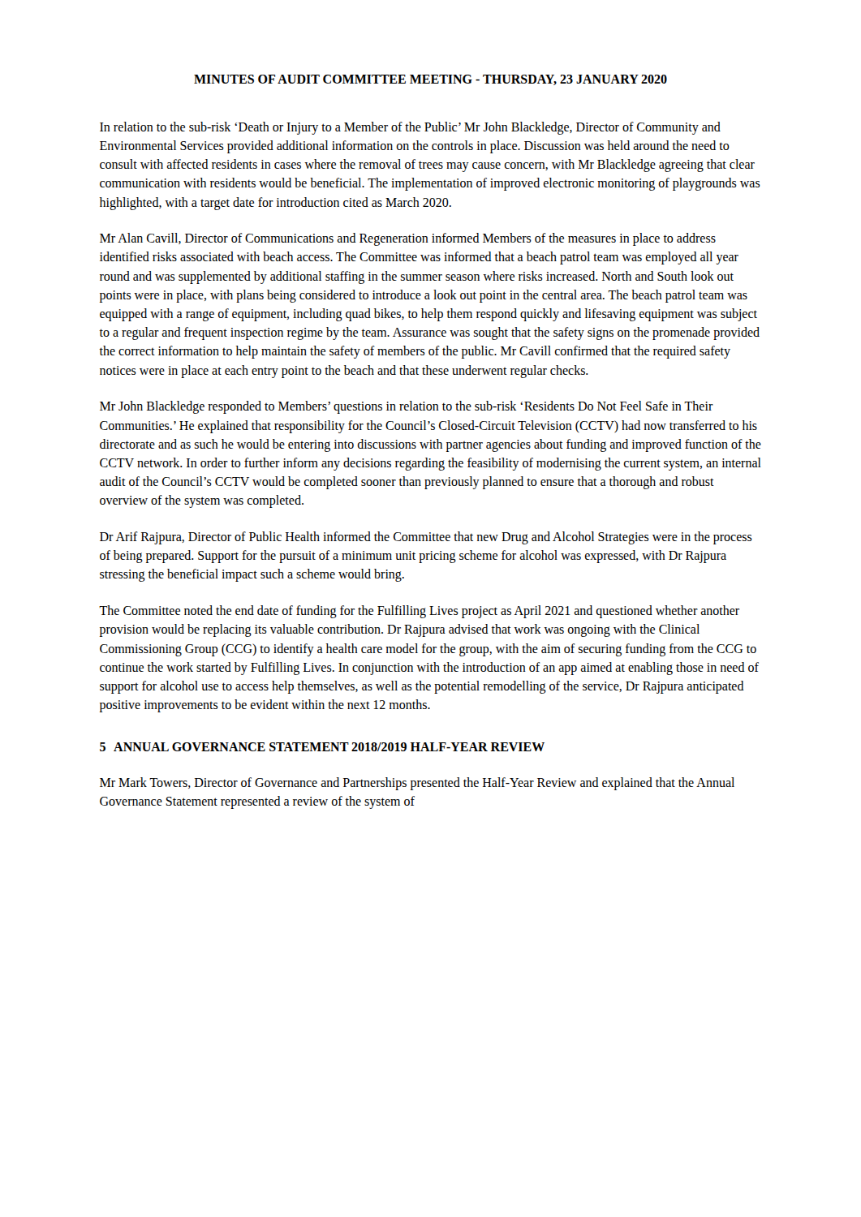MINUTES OF AUDIT COMMITTEE MEETING - THURSDAY, 23 JANUARY 2020
In relation to the sub-risk ‘Death or Injury to a Member of the Public’ Mr John Blackledge, Director of Community and Environmental Services provided additional information on the controls in place. Discussion was held around the need to consult with affected residents in cases where the removal of trees may cause concern, with Mr Blackledge agreeing that clear communication with residents would be beneficial. The implementation of improved electronic monitoring of playgrounds was highlighted, with a target date for introduction cited as March 2020.
Mr Alan Cavill, Director of Communications and Regeneration informed Members of the measures in place to address identified risks associated with beach access. The Committee was informed that a beach patrol team was employed all year round and was supplemented by additional staffing in the summer season where risks increased. North and South look out points were in place, with plans being considered to introduce a look out point in the central area. The beach patrol team was equipped with a range of equipment, including quad bikes, to help them respond quickly and lifesaving equipment was subject to a regular and frequent inspection regime by the team. Assurance was sought that the safety signs on the promenade provided the correct information to help maintain the safety of members of the public. Mr Cavill confirmed that the required safety notices were in place at each entry point to the beach and that these underwent regular checks.
Mr John Blackledge responded to Members’ questions in relation to the sub-risk ‘Residents Do Not Feel Safe in Their Communities.’ He explained that responsibility for the Council’s Closed-Circuit Television (CCTV) had now transferred to his directorate and as such he would be entering into discussions with partner agencies about funding and improved function of the CCTV network. In order to further inform any decisions regarding the feasibility of modernising the current system, an internal audit of the Council’s CCTV would be completed sooner than previously planned to ensure that a thorough and robust overview of the system was completed.
Dr Arif Rajpura, Director of Public Health informed the Committee that new Drug and Alcohol Strategies were in the process of being prepared. Support for the pursuit of a minimum unit pricing scheme for alcohol was expressed, with Dr Rajpura stressing the beneficial impact such a scheme would bring.
The Committee noted the end date of funding for the Fulfilling Lives project as April 2021 and questioned whether another provision would be replacing its valuable contribution. Dr Rajpura advised that work was ongoing with the Clinical Commissioning Group (CCG) to identify a health care model for the group, with the aim of securing funding from the CCG to continue the work started by Fulfilling Lives. In conjunction with the introduction of an app aimed at enabling those in need of support for alcohol use to access help themselves, as well as the potential remodelling of the service, Dr Rajpura anticipated positive improvements to be evident within the next 12 months.
5 ANNUAL GOVERNANCE STATEMENT 2018/2019 HALF-YEAR REVIEW
Mr Mark Towers, Director of Governance and Partnerships presented the Half-Year Review and explained that the Annual Governance Statement represented a review of the system of